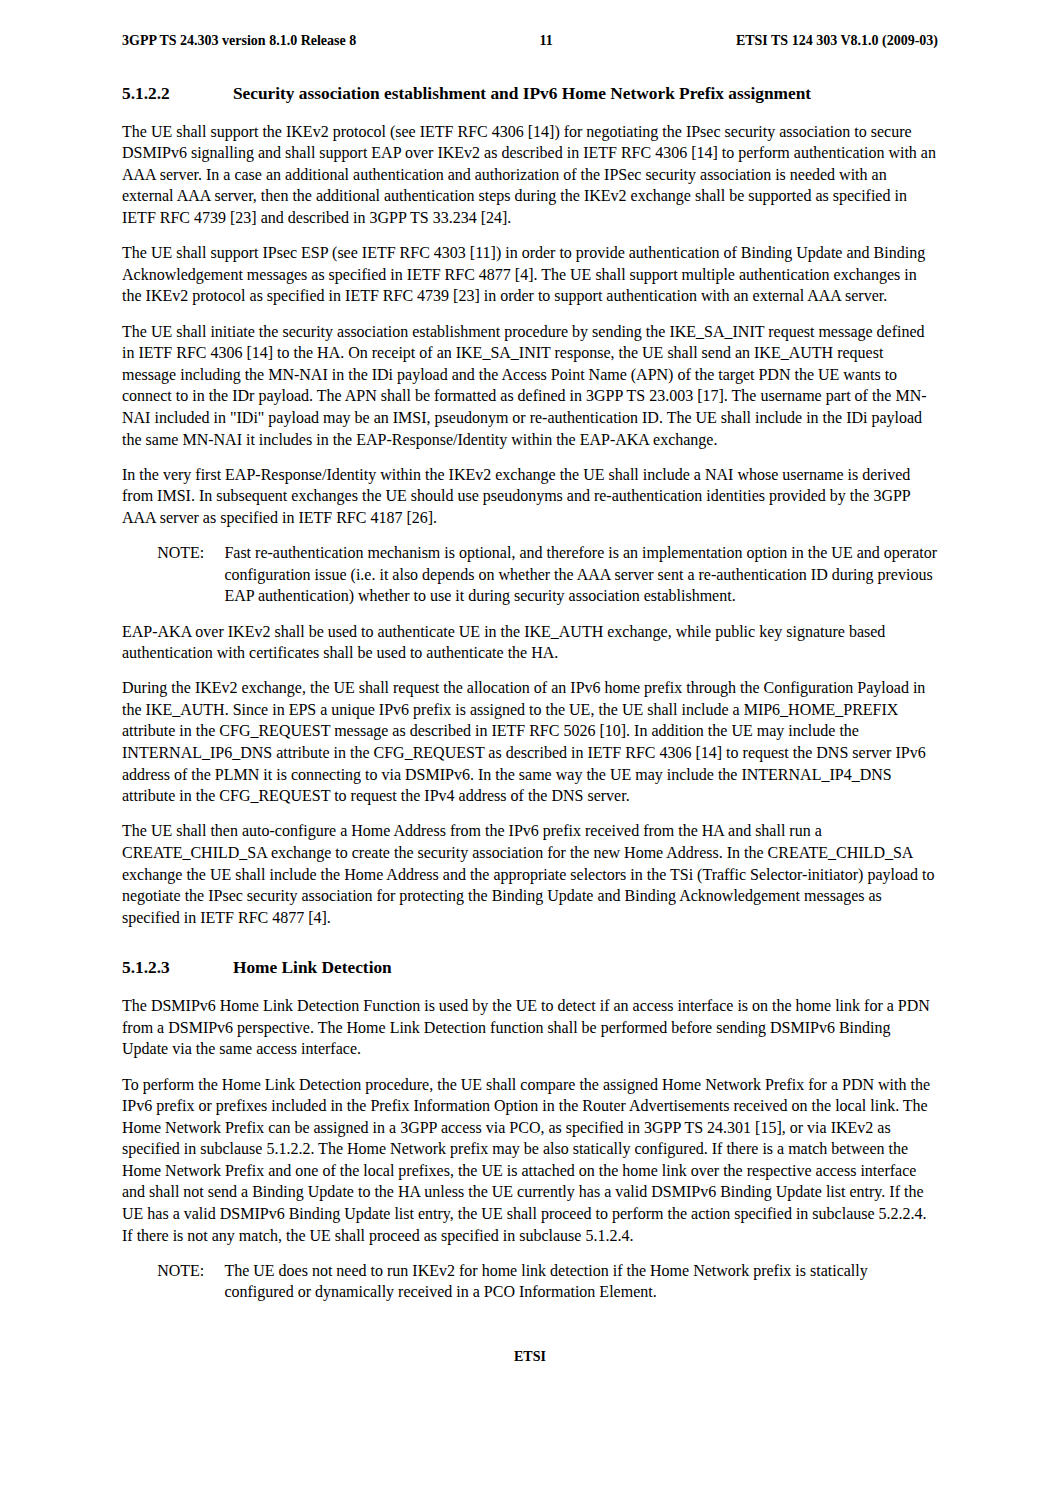3GPP TS 24.303 version 8.1.0 Release 8
11
ETSI TS 124 303 V8.1.0 (2009-03)
5.1.2.2 Security association establishment and IPv6 Home Network Prefix assignment
The UE shall support the IKEv2 protocol (see IETF RFC 4306 [14]) for negotiating the IPsec security association to secure DSMIPv6 signalling and shall support EAP over IKEv2 as described in IETF RFC 4306 [14] to perform authentication with an AAA server. In a case an additional authentication and authorization of the IPSec security association is needed with an external AAA server, then the additional authentication steps during the IKEv2 exchange shall be supported as specified in IETF RFC 4739 [23] and described in 3GPP TS 33.234 [24].
The UE shall support IPsec ESP (see IETF RFC 4303 [11]) in order to provide authentication of Binding Update and Binding Acknowledgement messages as specified in IETF RFC 4877 [4]. The UE shall support multiple authentication exchanges in the IKEv2 protocol as specified in IETF RFC 4739 [23] in order to support authentication with an external AAA server.
The UE shall initiate the security association establishment procedure by sending the IKE_SA_INIT request message defined in IETF RFC 4306 [14] to the HA. On receipt of an IKE_SA_INIT response, the UE shall send an IKE_AUTH request message including the MN-NAI in the IDi payload and the Access Point Name (APN) of the target PDN the UE wants to connect to in the IDr payload. The APN shall be formatted as defined in 3GPP TS 23.003 [17]. The username part of the MN-NAI included in "IDi" payload may be an IMSI, pseudonym or re-authentication ID. The UE shall include in the IDi payload the same MN-NAI it includes in the EAP-Response/Identity within the EAP-AKA exchange.
In the very first EAP-Response/Identity within the IKEv2 exchange the UE shall include a NAI whose username is derived from IMSI. In subsequent exchanges the UE should use pseudonyms and re-authentication identities provided by the 3GPP AAA server as specified in IETF RFC 4187 [26].
NOTE:
Fast re-authentication mechanism is optional, and therefore is an implementation option in the UE and operator configuration issue (i.e. it also depends on whether the AAA server sent a re-authentication ID during previous EAP authentication) whether to use it during security association establishment.
EAP-AKA over IKEv2 shall be used to authenticate UE in the IKE_AUTH exchange, while public key signature based authentication with certificates shall be used to authenticate the HA.
During the IKEv2 exchange, the UE shall request the allocation of an IPv6 home prefix through the Configuration Payload in the IKE_AUTH. Since in EPS a unique IPv6 prefix is assigned to the UE, the UE shall include a MIP6_HOME_PREFIX attribute in the CFG_REQUEST message as described in IETF RFC 5026 [10]. In addition the UE may include the INTERNAL_IP6_DNS attribute in the CFG_REQUEST as described in IETF RFC 4306 [14] to request the DNS server IPv6 address of the PLMN it is connecting to via DSMIPv6. In the same way the UE may include the INTERNAL_IP4_DNS attribute in the CFG_REQUEST to request the IPv4 address of the DNS server.
The UE shall then auto-configure a Home Address from the IPv6 prefix received from the HA and shall run a CREATE_CHILD_SA exchange to create the security association for the new Home Address. In the CREATE_CHILD_SA exchange the UE shall include the Home Address and the appropriate selectors in the TSi (Traffic Selector-initiator) payload to negotiate the IPsec security association for protecting the Binding Update and Binding Acknowledgement messages as specified in IETF RFC 4877 [4].
5.1.2.3 Home Link Detection
The DSMIPv6 Home Link Detection Function is used by the UE to detect if an access interface is on the home link for a PDN from a DSMIPv6 perspective. The Home Link Detection function shall be performed before sending DSMIPv6 Binding Update via the same access interface.
To perform the Home Link Detection procedure, the UE shall compare the assigned Home Network Prefix for a PDN with the IPv6 prefix or prefixes included in the Prefix Information Option in the Router Advertisements received on the local link. The Home Network Prefix can be assigned in a 3GPP access via PCO, as specified in 3GPP TS 24.301 [15], or via IKEv2 as specified in subclause 5.1.2.2. The Home Network prefix may be also statically configured. If there is a match between the Home Network Prefix and one of the local prefixes, the UE is attached on the home link over the respective access interface and shall not send a Binding Update to the HA unless the UE currently has a valid DSMIPv6 Binding Update list entry. If the UE has a valid DSMIPv6 Binding Update list entry, the UE shall proceed to perform the action specified in subclause 5.2.2.4. If there is not any match, the UE shall proceed as specified in subclause 5.1.2.4.
NOTE:
The UE does not need to run IKEv2 for home link detection if the Home Network prefix is statically configured or dynamically received in a PCO Information Element.
ETSI